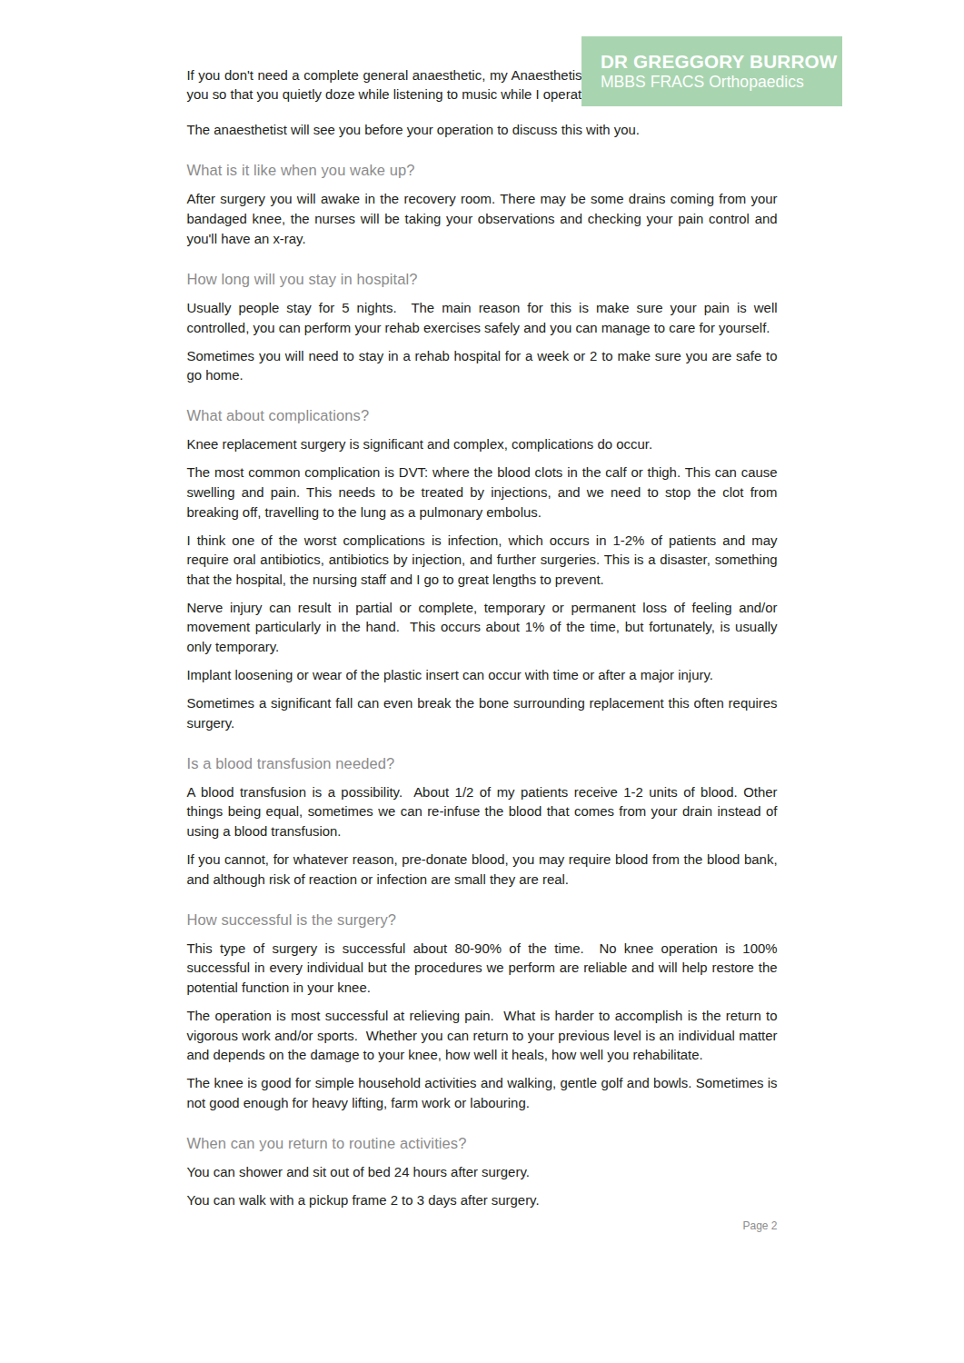DR GREGGORY BURROW
MBBS FRACS Orthopaedics
If you don't need a complete general anaesthetic, my Anaesthetist will sedate you so that you quietly doze while listening to music while I operate.
The anaesthetist will see you before your operation to discuss this with you.
What is it like when you wake up?
After surgery you will awake in the recovery room. There may be some drains coming from your bandaged knee, the nurses will be taking your observations and checking your pain control and you'll have an x-ray.
How long will you stay in hospital?
Usually people stay for 5 nights. The main reason for this is make sure your pain is well controlled, you can perform your rehab exercises safely and you can manage to care for yourself.
Sometimes you will need to stay in a rehab hospital for a week or 2 to make sure you are safe to go home.
What about complications?
Knee replacement surgery is significant and complex, complications do occur.
The most common complication is DVT: where the blood clots in the calf or thigh. This can cause swelling and pain. This needs to be treated by injections, and we need to stop the clot from breaking off, travelling to the lung as a pulmonary embolus.
I think one of the worst complications is infection, which occurs in 1-2% of patients and may require oral antibiotics, antibiotics by injection, and further surgeries. This is a disaster, something that the hospital, the nursing staff and I go to great lengths to prevent.
Nerve injury can result in partial or complete, temporary or permanent loss of feeling and/or movement particularly in the hand. This occurs about 1% of the time, but fortunately, is usually only temporary.
Implant loosening or wear of the plastic insert can occur with time or after a major injury.
Sometimes a significant fall can even break the bone surrounding replacement this often requires surgery.
Is a blood transfusion needed?
A blood transfusion is a possibility. About 1/2 of my patients receive 1-2 units of blood. Other things being equal, sometimes we can re-infuse the blood that comes from your drain instead of using a blood transfusion.
If you cannot, for whatever reason, pre-donate blood, you may require blood from the blood bank, and although risk of reaction or infection are small they are real.
How successful is the surgery?
This type of surgery is successful about 80-90% of the time. No knee operation is 100% successful in every individual but the procedures we perform are reliable and will help restore the potential function in your knee.
The operation is most successful at relieving pain. What is harder to accomplish is the return to vigorous work and/or sports. Whether you can return to your previous level is an individual matter and depends on the damage to your knee, how well it heals, how well you rehabilitate.
The knee is good for simple household activities and walking, gentle golf and bowls. Sometimes is not good enough for heavy lifting, farm work or labouring.
When can you return to routine activities?
You can shower and sit out of bed 24 hours after surgery.
You can walk with a pickup frame 2 to 3 days after surgery.
Page 2